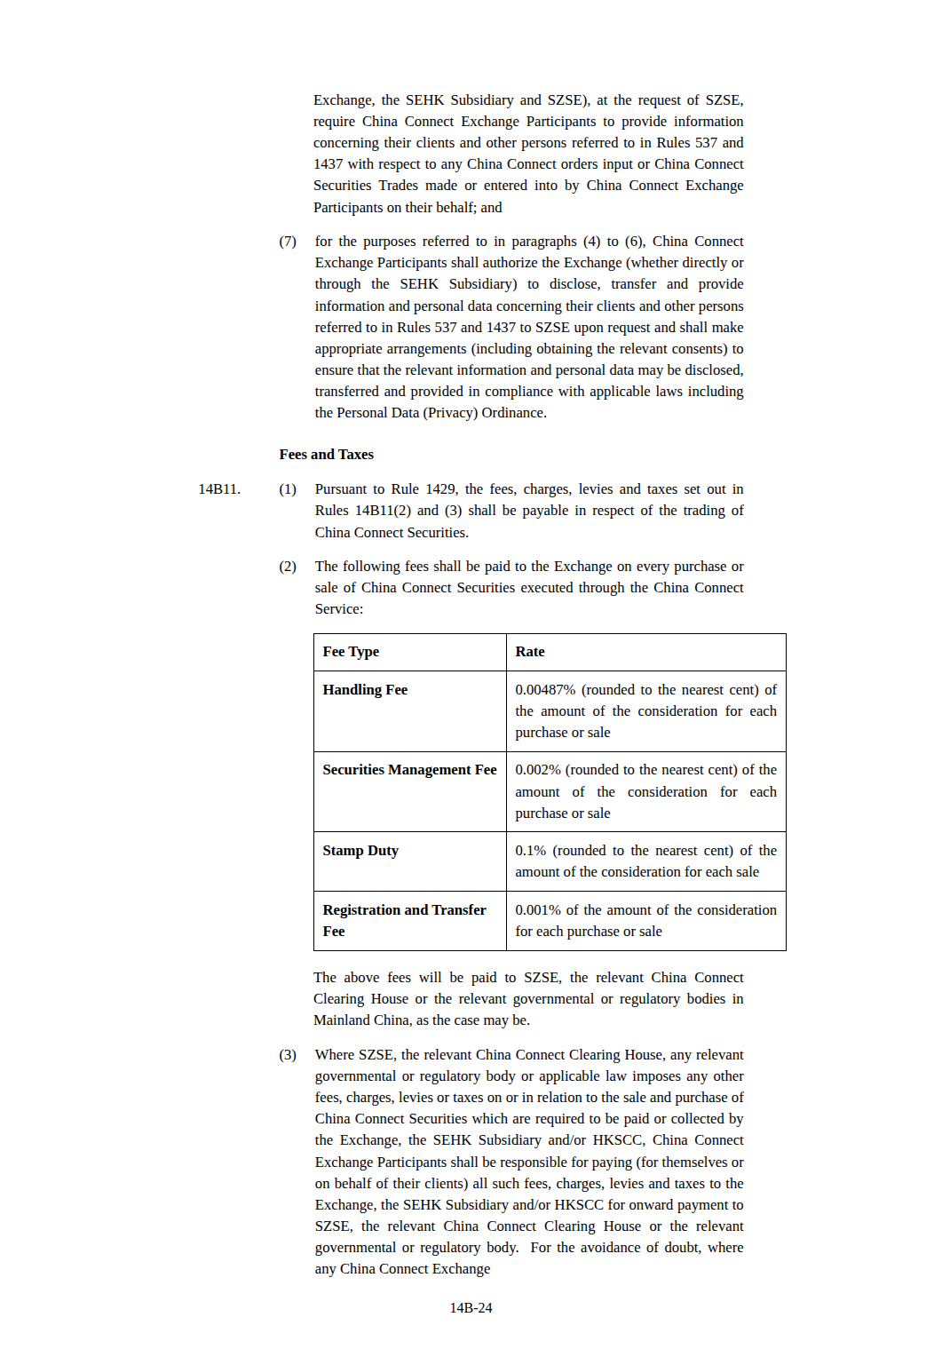Exchange, the SEHK Subsidiary and SZSE), at the request of SZSE, require China Connect Exchange Participants to provide information concerning their clients and other persons referred to in Rules 537 and 1437 with respect to any China Connect orders input or China Connect Securities Trades made or entered into by China Connect Exchange Participants on their behalf; and
(7)
for the purposes referred to in paragraphs (4) to (6), China Connect Exchange Participants shall authorize the Exchange (whether directly or through the SEHK Subsidiary) to disclose, transfer and provide information and personal data concerning their clients and other persons referred to in Rules 537 and 1437 to SZSE upon request and shall make appropriate arrangements (including obtaining the relevant consents) to ensure that the relevant information and personal data may be disclosed, transferred and provided in compliance with applicable laws including the Personal Data (Privacy) Ordinance.
Fees and Taxes
14B11.
(1)
Pursuant to Rule 1429, the fees, charges, levies and taxes set out in Rules 14B11(2) and (3) shall be payable in respect of the trading of China Connect Securities.
(2)
The following fees shall be paid to the Exchange on every purchase or sale of China Connect Securities executed through the China Connect Service:
| Fee Type | Rate |
| --- | --- |
| Handling Fee | 0.00487% (rounded to the nearest cent) of the amount of the consideration for each purchase or sale |
| Securities Management Fee | 0.002% (rounded to the nearest cent) of the amount of the consideration for each purchase or sale |
| Stamp Duty | 0.1% (rounded to the nearest cent) of the amount of the consideration for each sale |
| Registration and Transfer Fee | 0.001% of the amount of the consideration for each purchase or sale |
The above fees will be paid to SZSE, the relevant China Connect Clearing House or the relevant governmental or regulatory bodies in Mainland China, as the case may be.
(3)
Where SZSE, the relevant China Connect Clearing House, any relevant governmental or regulatory body or applicable law imposes any other fees, charges, levies or taxes on or in relation to the sale and purchase of China Connect Securities which are required to be paid or collected by the Exchange, the SEHK Subsidiary and/or HKSCC, China Connect Exchange Participants shall be responsible for paying (for themselves or on behalf of their clients) all such fees, charges, levies and taxes to the Exchange, the SEHK Subsidiary and/or HKSCC for onward payment to SZSE, the relevant China Connect Clearing House or the relevant governmental or regulatory body. For the avoidance of doubt, where any China Connect Exchange
14B-24